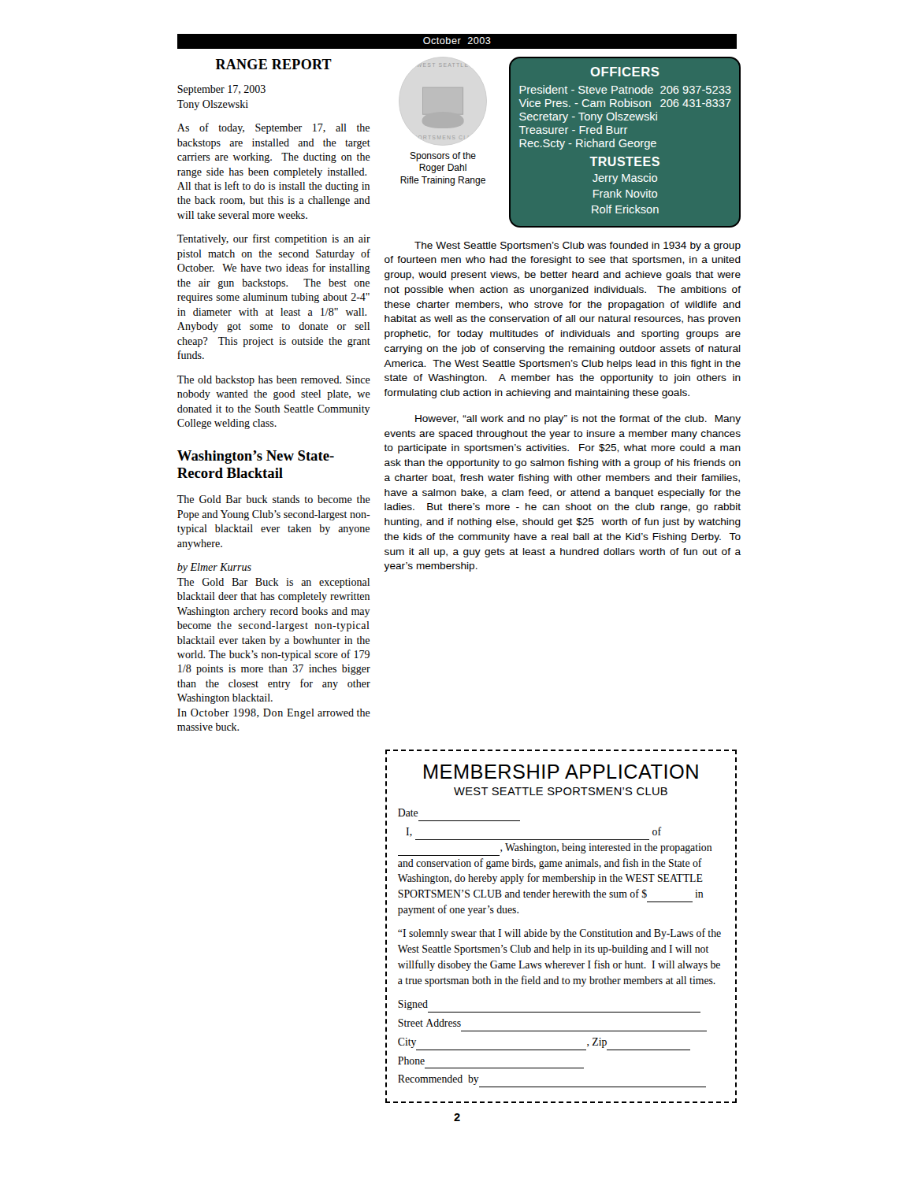October 2003
RANGE REPORT
September 17, 2003
Tony Olszewski
As of today, September 17, all the backstops are installed and the target carriers are working. The ducting on the range side has been completely installed. All that is left to do is install the ducting in the back room, but this is a challenge and will take several more weeks.
Tentatively, our first competition is an air pistol match on the second Saturday of October. We have two ideas for installing the air gun backstops. The best one requires some aluminum tubing about 2-4" in diameter with at least a 1/8" wall. Anybody got some to donate or sell cheap? This project is outside the grant funds.
The old backstop has been removed. Since nobody wanted the good steel plate, we donated it to the South Seattle Community College welding class.
Washington’s New State-Record Blacktail
The Gold Bar buck stands to become the Pope and Young Club’s second-largest non-typical blacktail ever taken by anyone anywhere.
by Elmer Kurrus
The Gold Bar Buck is an exceptional blacktail deer that has completely rewritten Washington archery record books and may become the second-largest non-typical blacktail ever taken by a bowhunter in the world. The buck’s non-typical score of 179 1/8 points is more than 37 inches bigger than the closest entry for any other Washington blacktail.
In October 1998, Don Engel arrowed the massive buck.
WEST SEATTLE
SPORTSMENS CLUB
Sponsors of the
Roger Dahl
Rifle Training Range
OFFICERS
| President - Steve Patnode | 206 937-5233 |
| Vice Pres. - Cam Robison | 206 431-8337 |
| Secretary - Tony Olszewski |
| Treasurer - Fred Burr |
| Rec.Scty - Richard George |
TRUSTEES
Jerry Mascio
Frank Novito
Rolf Erickson
The West Seattle Sportsmen’s Club was founded in 1934 by a group of fourteen men who had the foresight to see that sportsmen, in a united group, would present views, be better heard and achieve goals that were not possible when action as unorganized individuals. The ambitions of these charter members, who strove for the propagation of wildlife and habitat as well as the conservation of all our natural resources, has proven prophetic, for today multitudes of individuals and sporting groups are carrying on the job of conserving the remaining outdoor assets of natural America. The West Seattle Sportsmen’s Club helps lead in this fight in the state of Washington. A member has the opportunity to join others in formulating club action in achieving and maintaining these goals.
However, “all work and no play” is not the format of the club. Many events are spaced throughout the year to insure a member many chances to participate in sportsmen’s activities. For $25, what more could a man ask than the opportunity to go salmon fishing with a group of his friends on a charter boat, fresh water fishing with other members and their families, have a salmon bake, a clam feed, or attend a banquet especially for the ladies. But there’s more - he can shoot on the club range, go rabbit hunting, and if nothing else, should get $25 worth of fun just by watching the kids of the community have a real ball at the Kid’s Fishing Derby. To sum it all up, a guy gets at least a hundred dollars worth of fun out of a year’s membership.
MEMBERSHIP APPLICATION
WEST SEATTLE SPORTSMEN’S CLUB
Date
I, of , Washington, being interested in the propagation and conservation of game birds, game animals, and fish in the State of Washington, do hereby apply for membership in the WEST SEATTLE SPORTSMEN’S CLUB and tender herewith the sum of $ in payment of one year’s dues.
“I solemnly swear that I will abide by the Constitution and By-Laws of the West Seattle Sportsmen’s Club and help in its up-building and I will not willfully disobey the Game Laws wherever I fish or hunt. I will always be a true sportsman both in the field and to my brother members at all times.
Signed
Street Address
City , Zip
Phone
Recommended by
2